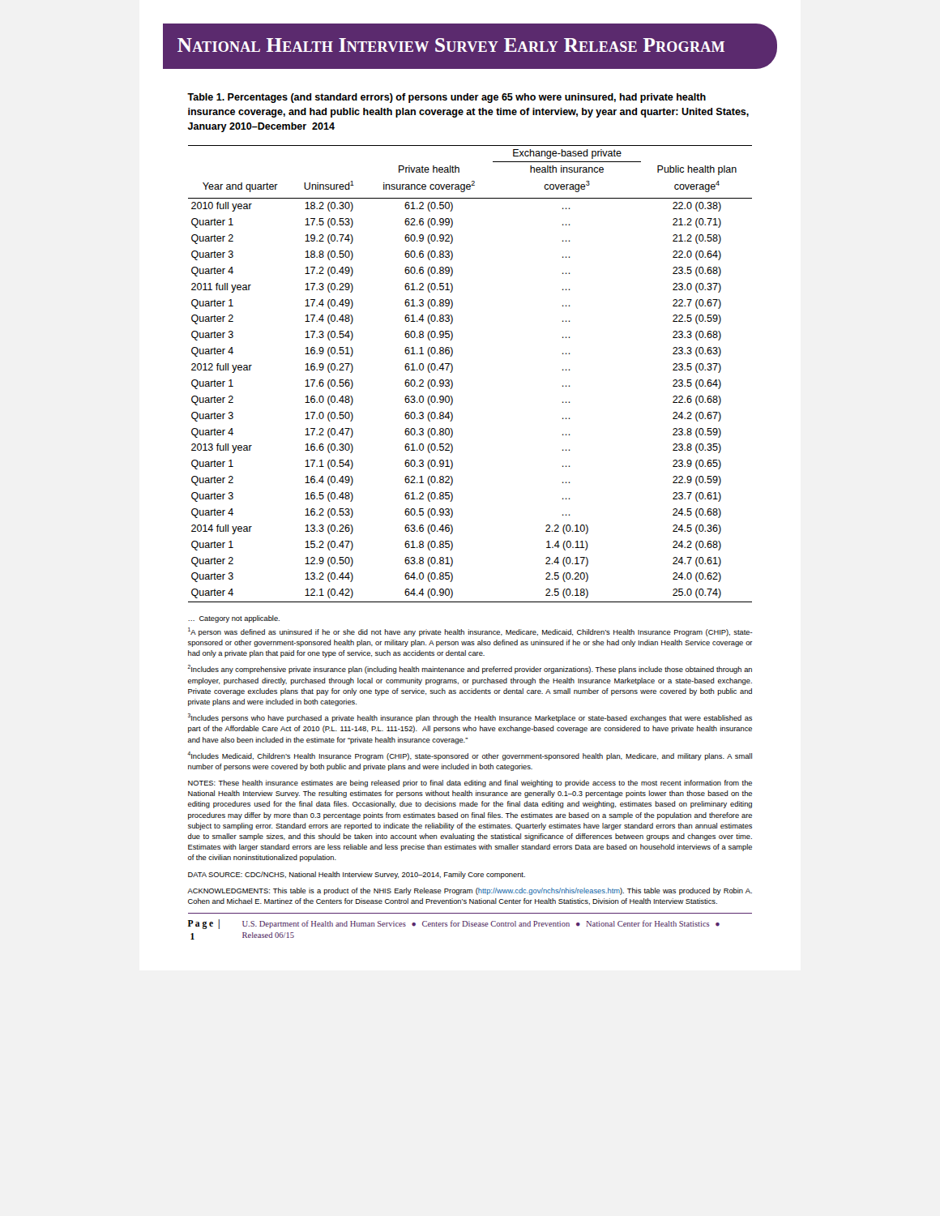National Health Interview Survey Early Release Program
Table 1. Percentages (and standard errors) of persons under age 65 who were uninsured, had private health insurance coverage, and had public health plan coverage at the time of interview, by year and quarter: United States, January 2010–December 2014
| | | | Exchange-based private | |
| --- | --- | --- | --- | --- |
| | | Private health | health insurance | Public health plan |
| Year and quarter | Uninsured 1 | insurance coverage 2 | coverage 3 | coverage 4 |
| 2010 full year | 18.2 (0.30) | 61.2 (0.50) | … | 22.0 (0.38) |
| Quarter 1 | 17.5 (0.53) | 62.6 (0.99) | … | 21.2 (0.71) |
| Quarter 2 | 19.2 (0.74) | 60.9 (0.92) | … | 21.2 (0.58) |
| Quarter 3 | 18.8 (0.50) | 60.6 (0.83) | … | 22.0 (0.64) |
| Quarter 4 | 17.2 (0.49) | 60.6 (0.89) | … | 23.5 (0.68) |
| 2011 full year | 17.3 (0.29) | 61.2 (0.51) | … | 23.0 (0.37) |
| Quarter 1 | 17.4 (0.49) | 61.3 (0.89) | … | 22.7 (0.67) |
| Quarter 2 | 17.4 (0.48) | 61.4 (0.83) | … | 22.5 (0.59) |
| Quarter 3 | 17.3 (0.54) | 60.8 (0.95) | … | 23.3 (0.68) |
| Quarter 4 | 16.9 (0.51) | 61.1 (0.86) | … | 23.3 (0.63) |
| 2012 full year | 16.9 (0.27) | 61.0 (0.47) | … | 23.5 (0.37) |
| Quarter 1 | 17.6 (0.56) | 60.2 (0.93) | … | 23.5 (0.64) |
| Quarter 2 | 16.0 (0.48) | 63.0 (0.90) | … | 22.6 (0.68) |
| Quarter 3 | 17.0 (0.50) | 60.3 (0.84) | … | 24.2 (0.67) |
| Quarter 4 | 17.2 (0.47) | 60.3 (0.80) | … | 23.8 (0.59) |
| 2013 full year | 16.6 (0.30) | 61.0 (0.52) | … | 23.8 (0.35) |
| Quarter 1 | 17.1 (0.54) | 60.3 (0.91) | … | 23.9 (0.65) |
| Quarter 2 | 16.4 (0.49) | 62.1 (0.82) | … | 22.9 (0.59) |
| Quarter 3 | 16.5 (0.48) | 61.2 (0.85) | … | 23.7 (0.61) |
| Quarter 4 | 16.2 (0.53) | 60.5 (0.93) | … | 24.5 (0.68) |
| 2014 full year | 13.3 (0.26) | 63.6 (0.46) | 2.2 (0.10) | 24.5 (0.36) |
| Quarter 1 | 15.2 (0.47) | 61.8 (0.85) | 1.4 (0.11) | 24.2 (0.68) |
| Quarter 2 | 12.9 (0.50) | 63.8 (0.81) | 2.4 (0.17) | 24.7 (0.61) |
| Quarter 3 | 13.2 (0.44) | 64.0 (0.85) | 2.5 (0.20) | 24.0 (0.62) |
| Quarter 4 | 12.1 (0.42) | 64.4 (0.90) | 2.5 (0.18) | 25.0 (0.74) |
… Category not applicable.
1A person was defined as uninsured if he or she did not have any private health insurance, Medicare, Medicaid, Children’s Health Insurance Program (CHIP), state-sponsored or other government-sponsored health plan, or military plan. A person was also defined as uninsured if he or she had only Indian Health Service coverage or had only a private plan that paid for one type of service, such as accidents or dental care.
2Includes any comprehensive private insurance plan (including health maintenance and preferred provider organizations). These plans include those obtained through an employer, purchased directly, purchased through local or community programs, or purchased through the Health Insurance Marketplace or a state-based exchange. Private coverage excludes plans that pay for only one type of service, such as accidents or dental care. A small number of persons were covered by both public and private plans and were included in both categories.
3Includes persons who have purchased a private health insurance plan through the Health Insurance Marketplace or state-based exchanges that were established as part of the Affordable Care Act of 2010 (P.L. 111-148, P.L. 111-152). All persons who have exchange-based coverage are considered to have private health insurance and have also been included in the estimate for “private health insurance coverage.”
4Includes Medicaid, Children’s Health Insurance Program (CHIP), state-sponsored or other government-sponsored health plan, Medicare, and military plans. A small number of persons were covered by both public and private plans and were included in both categories.
NOTES: These health insurance estimates are being released prior to final data editing and final weighting to provide access to the most recent information from the National Health Interview Survey. The resulting estimates for persons without health insurance are generally 0.1–0.3 percentage points lower than those based on the editing procedures used for the final data files. Occasionally, due to decisions made for the final data editing and weighting, estimates based on preliminary editing procedures may differ by more than 0.3 percentage points from estimates based on final files. The estimates are based on a sample of the population and therefore are subject to sampling error. Standard errors are reported to indicate the reliability of the estimates. Quarterly estimates have larger standard errors than annual estimates due to smaller sample sizes, and this should be taken into account when evaluating the statistical significance of differences between groups and changes over time. Estimates with larger standard errors are less reliable and less precise than estimates with smaller standard errors Data are based on household interviews of a sample of the civilian noninstitutionalized population.
DATA SOURCE: CDC/NCHS, National Health Interview Survey, 2010–2014, Family Core component.
ACKNOWLEDGMENTS: This table is a product of the NHIS Early Release Program (http://www.cdc.gov/nchs/nhis/releases.htm). This table was produced by Robin A. Cohen and Michael E. Martinez of the Centers for Disease Control and Prevention’s National Center for Health Statistics, Division of Health Interview Statistics.
P a g e | 1 U.S. Department of Health and Human Services ● Centers for Disease Control and Prevention ● National Center for Health Statistics ● Released 06/15